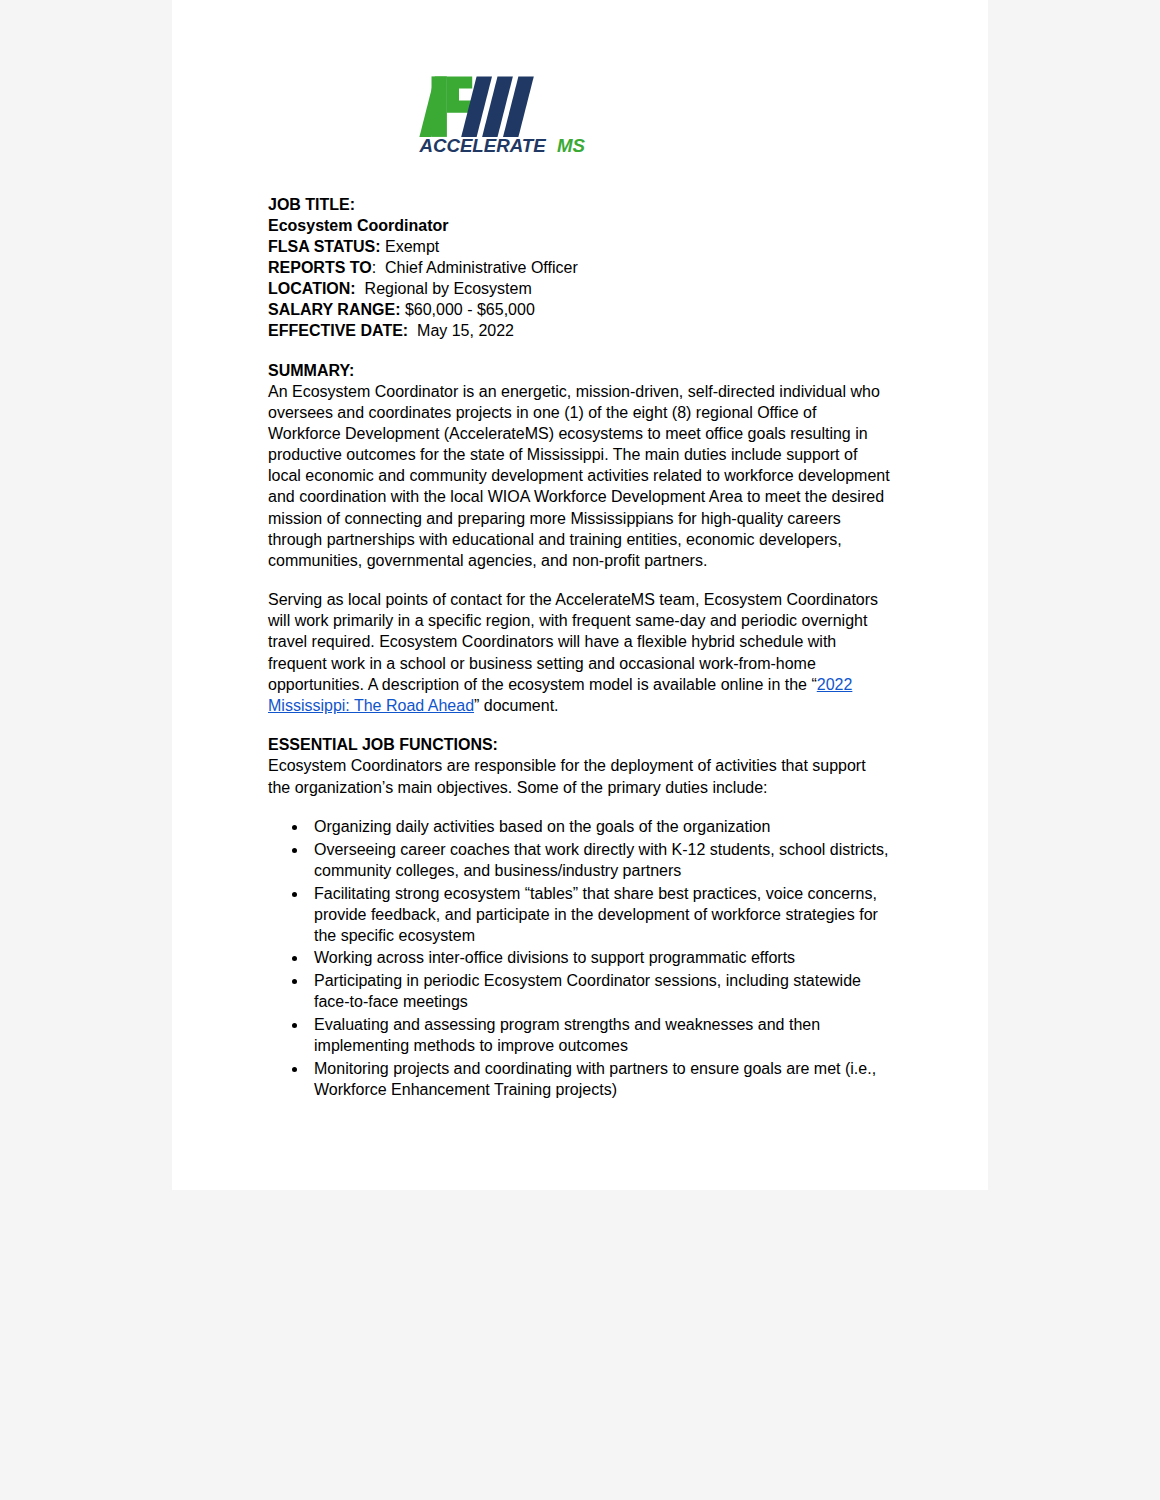ACCELERATE MS
JOB TITLE:
Ecosystem Coordinator
FLSA STATUS: Exempt
REPORTS TO: Chief Administrative Officer
LOCATION: Regional by Ecosystem
SALARY RANGE: $60,000 - $65,000
EFFECTIVE DATE: May 15, 2022
Summary:
An Ecosystem Coordinator is an energetic, mission-driven, self-directed individual who oversees and coordinates projects in one (1) of the eight (8) regional Office of Workforce Development (AccelerateMS) ecosystems to meet office goals resulting in productive outcomes for the state of Mississippi. The main duties include support of local economic and community development activities related to workforce development and coordination with the local WIOA Workforce Development Area to meet the desired mission of connecting and preparing more Mississippians for high-quality careers through partnerships with educational and training entities, economic developers, communities, governmental agencies, and non-profit partners.
Serving as local points of contact for the AccelerateMS team, Ecosystem Coordinators will work primarily in a specific region, with frequent same-day and periodic overnight travel required. Ecosystem Coordinators will have a flexible hybrid schedule with frequent work in a school or business setting and occasional work-from-home opportunities. A description of the ecosystem model is available online in the “2022 Mississippi: The Road Ahead” document.
Essential Job Functions:
Ecosystem Coordinators are responsible for the deployment of activities that support the organization’s main objectives. Some of the primary duties include:
Organizing daily activities based on the goals of the organization
Overseeing career coaches that work directly with K-12 students, school districts, community colleges, and business/industry partners
Facilitating strong ecosystem “tables” that share best practices, voice concerns, provide feedback, and participate in the development of workforce strategies for the specific ecosystem
Working across inter-office divisions to support programmatic efforts
Participating in periodic Ecosystem Coordinator sessions, including statewide face-to-face meetings
Evaluating and assessing program strengths and weaknesses and then implementing methods to improve outcomes
Monitoring projects and coordinating with partners to ensure goals are met (i.e., Workforce Enhancement Training projects)